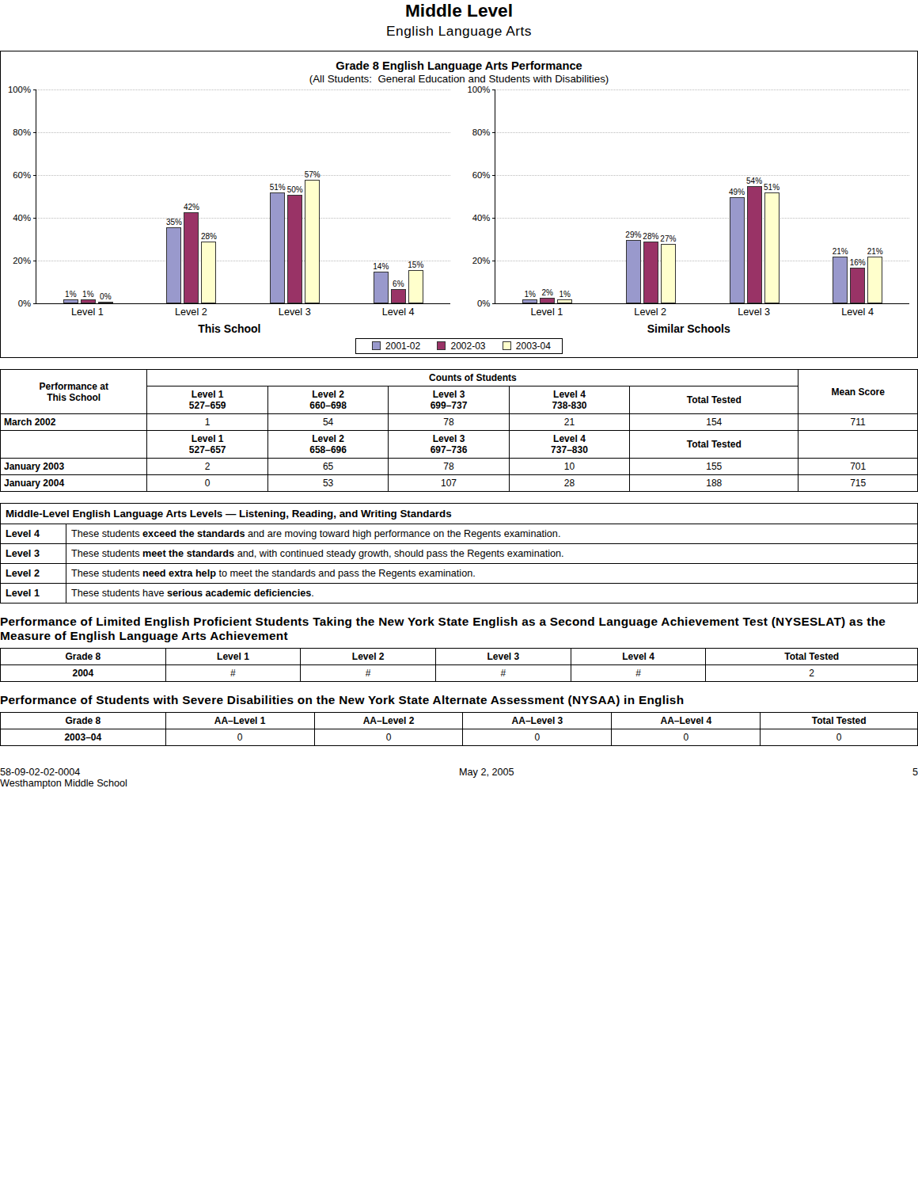Middle Level
English Language Arts
Grade 8 English Language Arts Performance
(All Students: General Education and Students with Disabilities)
100% 80% 60% 40% 20% 0%
1%
1%
0%
35%
42%
28%
51%
50%
57%
14%
6%
15%
Level 1
Level 2
Level 3
Level 4
This School
100% 80% 60% 40% 20% 0%
1%
2%
1%
29%
28%
27%
49%
54%
51%
21%
16%
21%
Level 1
Level 2
Level 3
Level 4
Similar Schools
2001-02 2002-03 2003-04
| Performance at This School | Counts of Students | Mean Score |
| --- | --- | --- |
| Level 1 527–659 | Level 2 660–698 | Level 3 699–737 | Level 4 738-830 | Total Tested |
| March 2002 | 1 | 54 | 78 | 21 | 154 | 711 |
| | Level 1 527–657 | Level 2 658–696 | Level 3 697–736 | Level 4 737–830 | Total Tested | |
| January 2003 | 2 | 65 | 78 | 10 | 155 | 701 |
| January 2004 | 0 | 53 | 107 | 28 | 188 | 715 |
Middle-Level English Language Arts Levels — Listening, Reading, and Writing Standards
| Level 4 | These students exceed the standards and are moving toward high performance on the Regents examination. |
| Level 3 | These students meet the standards and, with continued steady growth, should pass the Regents examination. |
| Level 2 | These students need extra help to meet the standards and pass the Regents examination. |
| Level 1 | These students have serious academic deficiencies . |
Performance of Limited English Proficient Students Taking the New York State English as a Second Language Achievement Test (NYSESLAT) as the Measure of English Language Arts Achievement
| Grade 8 | Level 1 | Level 2 | Level 3 | Level 4 | Total Tested |
| --- | --- | --- | --- | --- | --- |
| 2004 | # | # | # | # | 2 |
Performance of Students with Severe Disabilities on the New York State Alternate Assessment (NYSAA) in English
| Grade 8 | AA–Level 1 | AA–Level 2 | AA–Level 3 | AA–Level 4 | Total Tested |
| --- | --- | --- | --- | --- | --- |
| 2003–04 | 0 | 0 | 0 | 0 | 0 |
58-09-02-02-0004
Westhampton Middle School
May 2, 2005
5